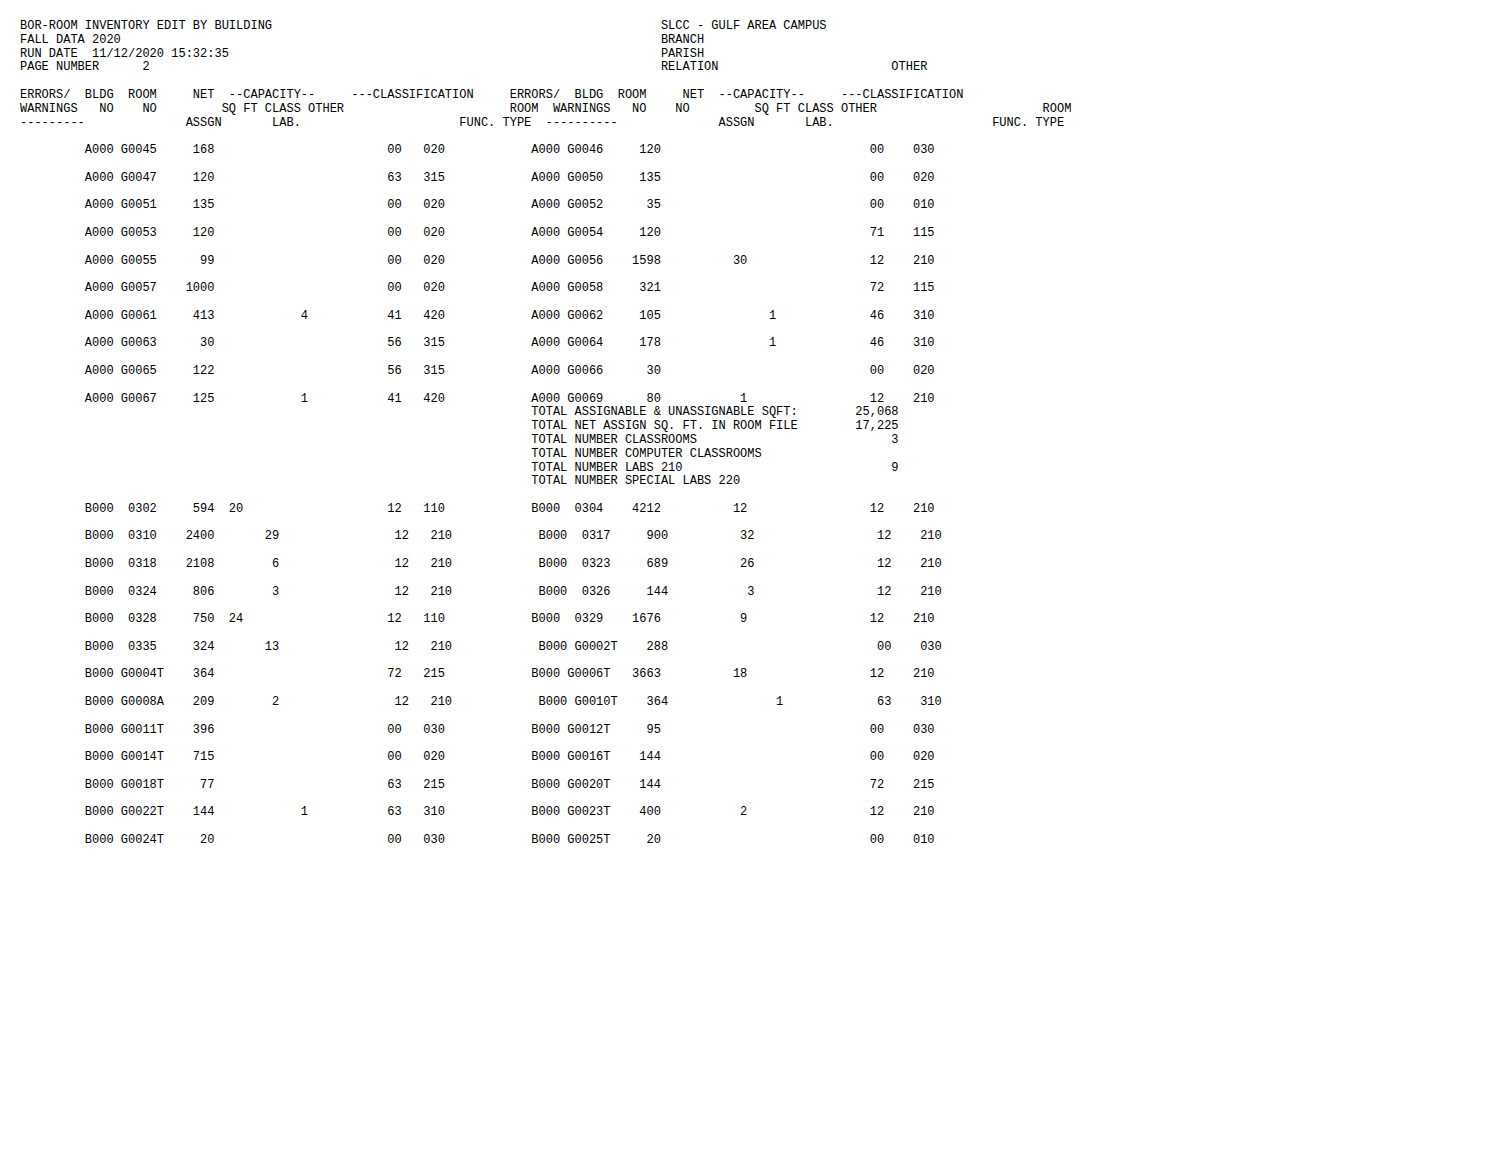BOR-ROOM INVENTORY EDIT BY BUILDING                                                      SLCC - GULF AREA CAMPUS
FALL DATA 2020                                                                           BRANCH
RUN DATE  11/12/2020 15:32:35                                                            PARISH
PAGE NUMBER      2                                                                       RELATION                        OTHER

ERRORS/  BLDG  ROOM     NET  --CAPACITY--     ---CLASSIFICATION     ERRORS/  BLDG  ROOM     NET  --CAPACITY--     ---CLASSIFICATION
WARNINGS   NO    NO         SQ FT CLASS OTHER                       ROOM  WARNINGS   NO    NO         SQ FT CLASS OTHER                       ROOM
---------              ASSGN       LAB.                      FUNC. TYPE  ----------              ASSGN       LAB.                      FUNC. TYPE

         A000 G0045     168                        00   020            A000 G0046     120                             00    030

         A000 G0047     120                        63   315            A000 G0050     135                             00    020

         A000 G0051     135                        00   020            A000 G0052      35                             00    010

         A000 G0053     120                        00   020            A000 G0054     120                             71    115

         A000 G0055      99                        00   020            A000 G0056    1598          30                 12    210

         A000 G0057    1000                        00   020            A000 G0058     321                             72    115

         A000 G0061     413            4           41   420            A000 G0062     105               1             46    310

         A000 G0063      30                        56   315            A000 G0064     178               1             46    310

         A000 G0065     122                        56   315            A000 G0066      30                             00    020

         A000 G0067     125            1           41   420            A000 G0069      80           1                 12    210
                                                                       TOTAL ASSIGNABLE & UNASSIGNABLE SQFT:        25,068
                                                                       TOTAL NET ASSIGN SQ. FT. IN ROOM FILE        17,225
                                                                       TOTAL NUMBER CLASSROOMS                           3
                                                                       TOTAL NUMBER COMPUTER CLASSROOMS
                                                                       TOTAL NUMBER LABS 210                             9
                                                                       TOTAL NUMBER SPECIAL LABS 220

         B000  0302     594  20                    12   110            B000  0304    4212          12                 12    210

         B000  0310    2400       29                12   210            B000  0317     900          32                 12    210

         B000  0318    2108        6                12   210            B000  0323     689          26                 12    210

         B000  0324     806        3                12   210            B000  0326     144           3                 12    210

         B000  0328     750  24                    12   110            B000  0329    1676           9                 12    210

         B000  0335     324       13                12   210            B000 G0002T    288                             00    030

         B000 G0004T    364                        72   215            B000 G0006T   3663          18                 12    210

         B000 G0008A    209        2                12   210            B000 G0010T    364               1             63    310

         B000 G0011T    396                        00   030            B000 G0012T     95                             00    030

         B000 G0014T    715                        00   020            B000 G0016T    144                             00    020

         B000 G0018T     77                        63   215            B000 G0020T    144                             72    215

         B000 G0022T    144            1           63   310            B000 G0023T    400           2                 12    210

         B000 G0024T     20                        00   030            B000 G0025T     20                             00    010